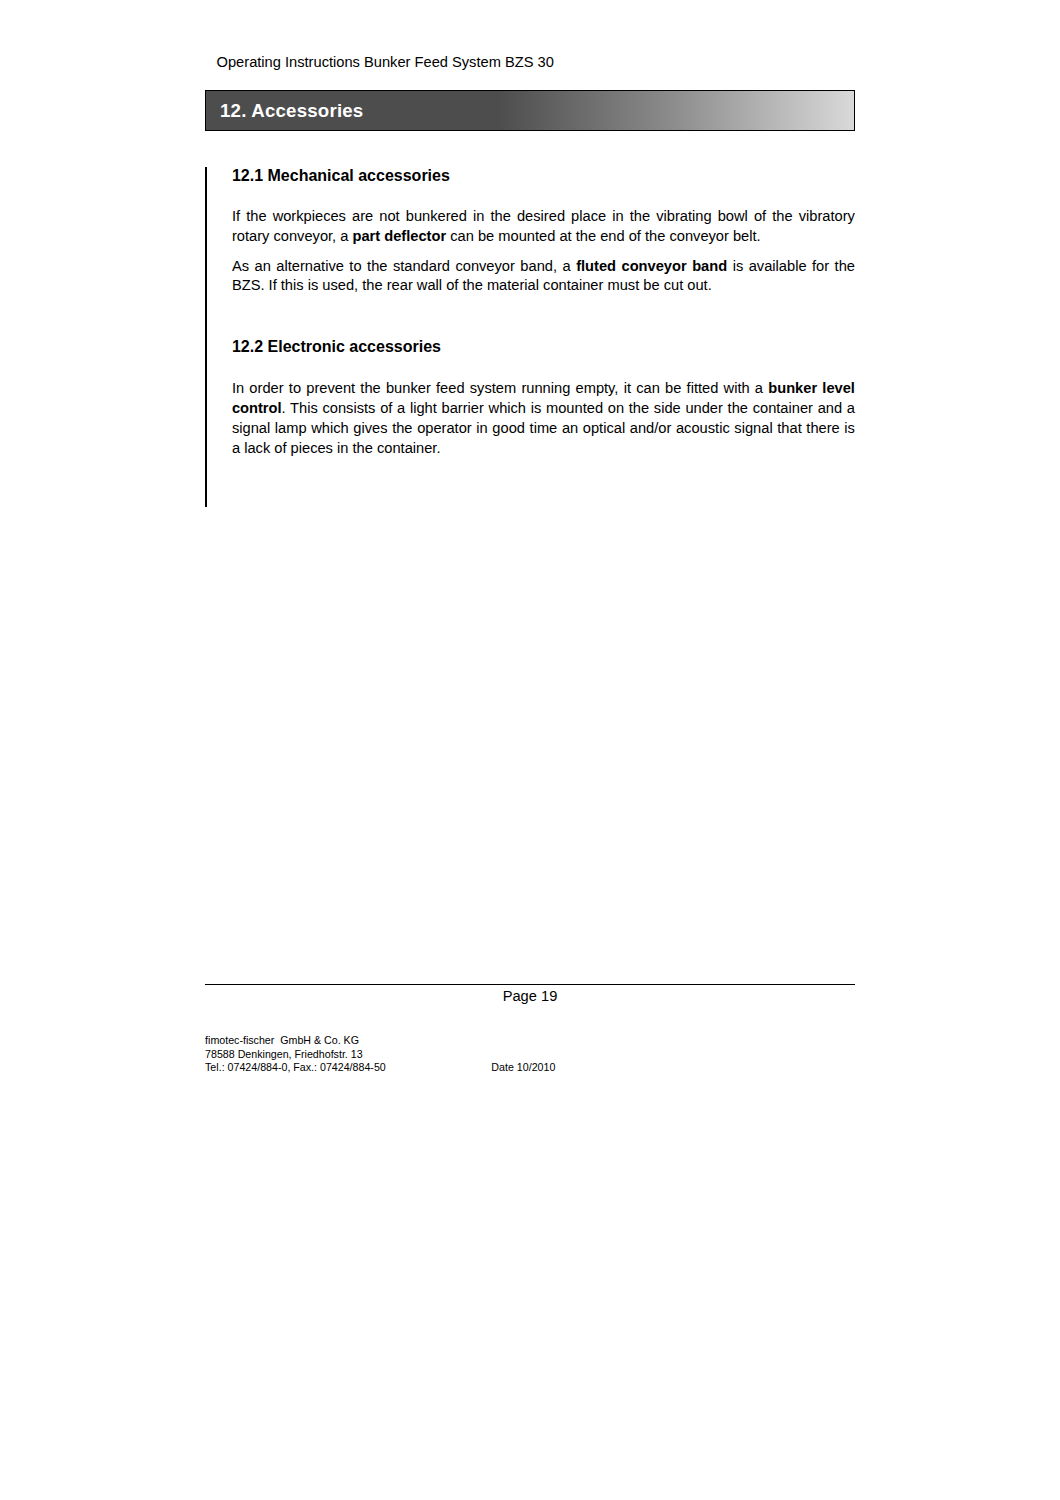Operating Instructions Bunker Feed System BZS 30
12. Accessories
12.1 Mechanical accessories
If the workpieces are not bunkered in the desired place in the vibrating bowl of the vibratory rotary conveyor, a part deflector can be mounted at the end of the conveyor belt.
As an alternative to the standard conveyor band, a fluted conveyor band is available for the BZS. If this is used, the rear wall of the material container must be cut out.
12.2 Electronic accessories
In order to prevent the bunker feed system running empty, it can be fitted with a bunker level control. This consists of a light barrier which is mounted on the side under the container and a signal lamp which gives the operator in good time an optical and/or acoustic signal that there is a lack of pieces in the container.
Page 19
fimotec-fischer GmbH & Co. KG
78588 Denkingen, Friedhofstr. 13
Tel.: 07424/884-0, Fax.: 07424/884-50
Date 10/2010